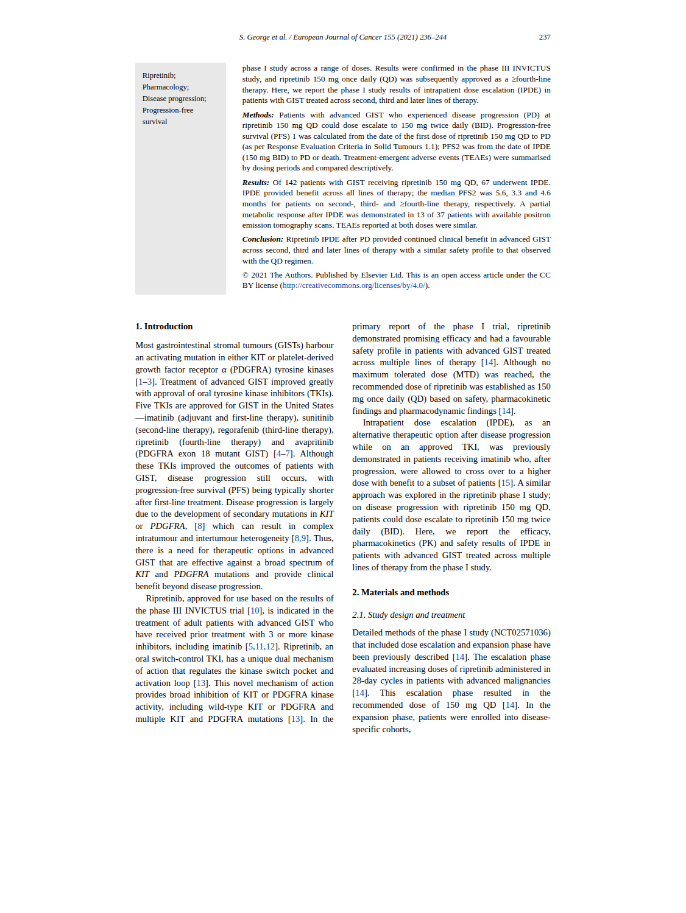S. George et al. / European Journal of Cancer 155 (2021) 236–244 237
Ripretinib;
Pharmacology;
Disease progression;
Progression-free survival
phase I study across a range of doses. Results were confirmed in the phase III INVICTUS study, and ripretinib 150 mg once daily (QD) was subsequently approved as a ≥fourth-line therapy. Here, we report the phase I study results of intrapatient dose escalation (IPDE) in patients with GIST treated across second, third and later lines of therapy.
Methods: Patients with advanced GIST who experienced disease progression (PD) at ripretinib 150 mg QD could dose escalate to 150 mg twice daily (BID). Progression-free survival (PFS) 1 was calculated from the date of the first dose of ripretinib 150 mg QD to PD (as per Response Evaluation Criteria in Solid Tumours 1.1); PFS2 was from the date of IPDE (150 mg BID) to PD or death. Treatment-emergent adverse events (TEAEs) were summarised by dosing periods and compared descriptively.
Results: Of 142 patients with GIST receiving ripretinib 150 mg QD, 67 underwent IPDE. IPDE provided benefit across all lines of therapy; the median PFS2 was 5.6, 3.3 and 4.6 months for patients on second-, third- and ≥fourth-line therapy, respectively. A partial metabolic response after IPDE was demonstrated in 13 of 37 patients with available positron emission tomography scans. TEAEs reported at both doses were similar.
Conclusion: Ripretinib IPDE after PD provided continued clinical benefit in advanced GIST across second, third and later lines of therapy with a similar safety profile to that observed with the QD regimen.
© 2021 The Authors. Published by Elsevier Ltd. This is an open access article under the CC BY license (http://creativecommons.org/licenses/by/4.0/).
1. Introduction
Most gastrointestinal stromal tumours (GISTs) harbour an activating mutation in either KIT or platelet-derived growth factor receptor α (PDGFRA) tyrosine kinases [1–3]. Treatment of advanced GIST improved greatly with approval of oral tyrosine kinase inhibitors (TKIs). Five TKIs are approved for GIST in the United States—imatinib (adjuvant and first-line therapy), sunitinib (second-line therapy), regorafenib (third-line therapy), ripretinib (fourth-line therapy) and avapritinib (PDGFRA exon 18 mutant GIST) [4–7]. Although these TKIs improved the outcomes of patients with GIST, disease progression still occurs, with progression-free survival (PFS) being typically shorter after first-line treatment. Disease progression is largely due to the development of secondary mutations in KIT or PDGFRA, [8] which can result in complex intratumour and intertumour heterogeneity [8,9]. Thus, there is a need for therapeutic options in advanced GIST that are effective against a broad spectrum of KIT and PDGFRA mutations and provide clinical benefit beyond disease progression.
Ripretinib, approved for use based on the results of the phase III INVICTUS trial [10], is indicated in the treatment of adult patients with advanced GIST who have received prior treatment with 3 or more kinase inhibitors, including imatinib [5,11,12]. Ripretinib, an oral switch-control TKI, has a unique dual mechanism of action that regulates the kinase switch pocket and activation loop [13]. This novel mechanism of action provides broad inhibition of KIT or PDGFRA kinase activity, including wild-type KIT or PDGFRA and multiple KIT and PDGFRA mutations [13]. In the primary report of the phase I trial, ripretinib demonstrated promising efficacy and had a favourable safety profile in patients with advanced GIST treated across multiple lines of therapy [14]. Although no maximum tolerated dose (MTD) was reached, the recommended dose of ripretinib was established as 150 mg once daily (QD) based on safety, pharmacokinetic findings and pharmacodynamic findings [14].
Intrapatient dose escalation (IPDE), as an alternative therapeutic option after disease progression while on an approved TKI, was previously demonstrated in patients receiving imatinib who, after progression, were allowed to cross over to a higher dose with benefit to a subset of patients [15]. A similar approach was explored in the ripretinib phase I study; on disease progression with ripretinib 150 mg QD, patients could dose escalate to ripretinib 150 mg twice daily (BID). Here, we report the efficacy, pharmacokinetics (PK) and safety results of IPDE in patients with advanced GIST treated across multiple lines of therapy from the phase I study.
2. Materials and methods
2.1. Study design and treatment
Detailed methods of the phase I study (NCT02571036) that included dose escalation and expansion phase have been previously described [14]. The escalation phase evaluated increasing doses of ripretinib administered in 28-day cycles in patients with advanced malignancies [14]. This escalation phase resulted in the recommended dose of 150 mg QD [14]. In the expansion phase, patients were enrolled into disease-specific cohorts,